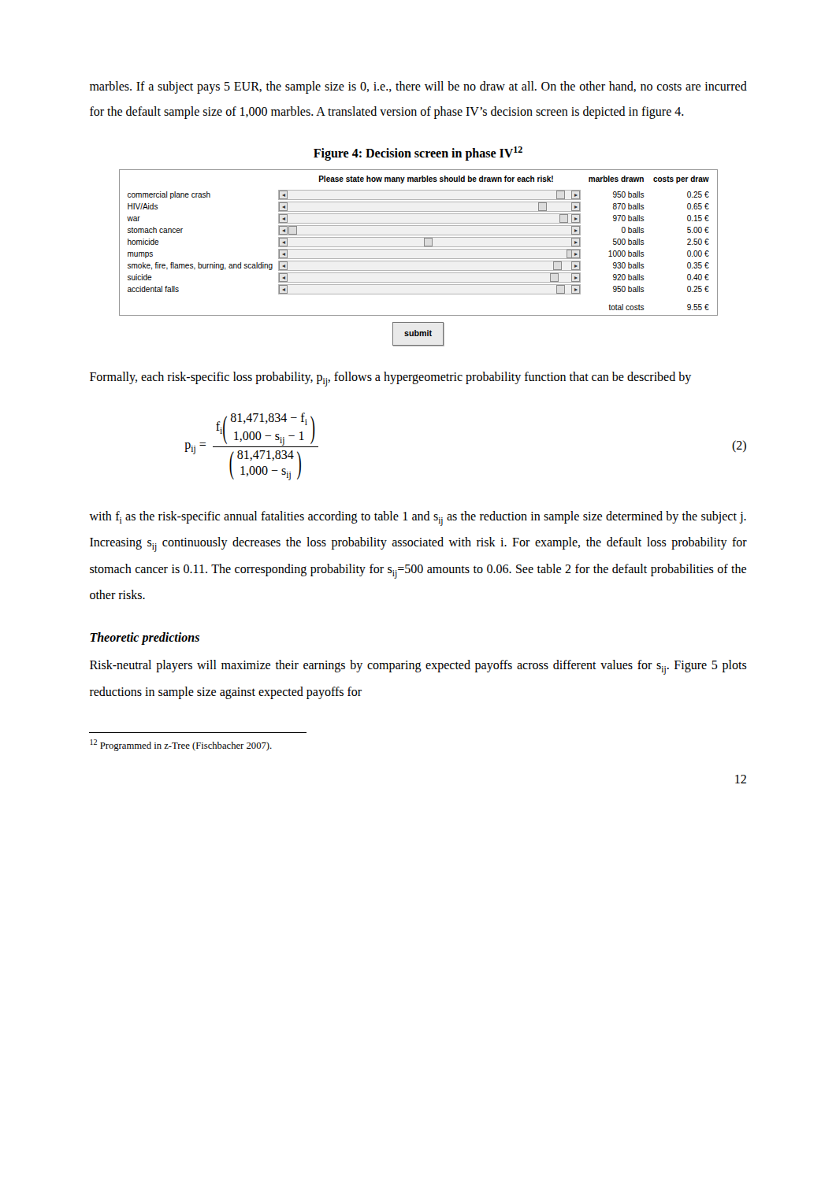marbles. If a subject pays 5 EUR, the sample size is 0, i.e., there will be no draw at all. On the other hand, no costs are incurred for the default sample size of 1,000 marbles. A translated version of phase IV’s decision screen is depicted in figure 4.
Figure 4: Decision screen in phase IV12
| | Please state how many marbles should be drawn for each risk! | marbles drawn | costs per draw |
| --- | --- | --- | --- |
| commercial plane crash | ◂ ▸ | 950 balls | 0.25 € |
| HIV/Aids | ◂ ▸ | 870 balls | 0.65 € |
| war | ◂ ▸ | 970 balls | 0.15 € |
| stomach cancer | ◂ ▸ | 0 balls | 5.00 € |
| homicide | ◂ ▸ | 500 balls | 2.50 € |
| mumps | ◂ ▸ | 1000 balls | 0.00 € |
| smoke, fire, flames, burning, and scalding | ◂ ▸ | 930 balls | 0.35 € |
| suicide | ◂ ▸ | 920 balls | 0.40 € |
| accidental falls | ◂ ▸ | 950 balls | 0.25 € |
| | | total costs | 9.55 € |
submit
Formally, each risk-specific loss probability, pij, follows a hypergeometric probability function that can be described by
pij = fi81,471,834 − fi 1,000 − sij − 1 81,471,8341,000 − sij (2)
with fi as the risk-specific annual fatalities according to table 1 and sij as the reduction in sample size determined by the subject j. Increasing sij continuously decreases the loss probability associated with risk i. For example, the default loss probability for stomach cancer is 0.11. The corresponding probability for sij=500 amounts to 0.06. See table 2 for the default probabilities of the other risks.
Theoretic predictions
Risk-neutral players will maximize their earnings by comparing expected payoffs across different values for sij. Figure 5 plots reductions in sample size against expected payoffs for
12 Programmed in z-Tree (Fischbacher 2007).
12